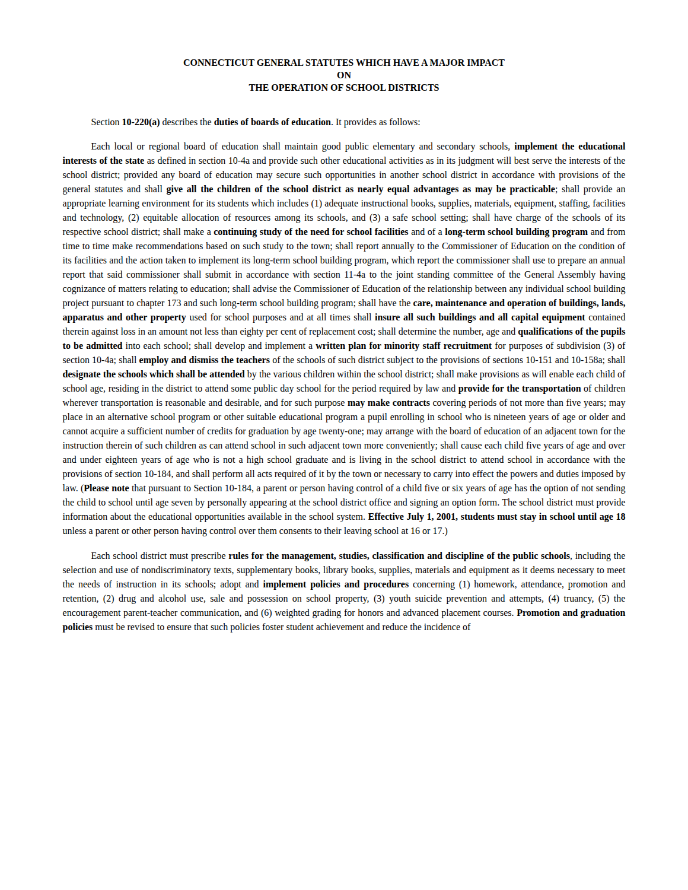Connecticut General Statutes Which Have a Major Impact on The Operation of School Districts
Section 10-220(a) describes the duties of boards of education. It provides as follows:
Each local or regional board of education shall maintain good public elementary and secondary schools, implement the educational interests of the state as defined in section 10-4a and provide such other educational activities as in its judgment will best serve the interests of the school district; provided any board of education may secure such opportunities in another school district in accordance with provisions of the general statutes and shall give all the children of the school district as nearly equal advantages as may be practicable; shall provide an appropriate learning environment for its students which includes (1) adequate instructional books, supplies, materials, equipment, staffing, facilities and technology, (2) equitable allocation of resources among its schools, and (3) a safe school setting; shall have charge of the schools of its respective school district; shall make a continuing study of the need for school facilities and of a long-term school building program and from time to time make recommendations based on such study to the town; shall report annually to the Commissioner of Education on the condition of its facilities and the action taken to implement its long-term school building program, which report the commissioner shall use to prepare an annual report that said commissioner shall submit in accordance with section 11-4a to the joint standing committee of the General Assembly having cognizance of matters relating to education; shall advise the Commissioner of Education of the relationship between any individual school building project pursuant to chapter 173 and such long-term school building program; shall have the care, maintenance and operation of buildings, lands, apparatus and other property used for school purposes and at all times shall insure all such buildings and all capital equipment contained therein against loss in an amount not less than eighty per cent of replacement cost; shall determine the number, age and qualifications of the pupils to be admitted into each school; shall develop and implement a written plan for minority staff recruitment for purposes of subdivision (3) of section 10-4a; shall employ and dismiss the teachers of the schools of such district subject to the provisions of sections 10-151 and 10-158a; shall designate the schools which shall be attended by the various children within the school district; shall make provisions as will enable each child of school age, residing in the district to attend some public day school for the period required by law and provide for the transportation of children wherever transportation is reasonable and desirable, and for such purpose may make contracts covering periods of not more than five years; may place in an alternative school program or other suitable educational program a pupil enrolling in school who is nineteen years of age or older and cannot acquire a sufficient number of credits for graduation by age twenty-one; may arrange with the board of education of an adjacent town for the instruction therein of such children as can attend school in such adjacent town more conveniently; shall cause each child five years of age and over and under eighteen years of age who is not a high school graduate and is living in the school district to attend school in accordance with the provisions of section 10-184, and shall perform all acts required of it by the town or necessary to carry into effect the powers and duties imposed by law. (Please note that pursuant to Section 10-184, a parent or person having control of a child five or six years of age has the option of not sending the child to school until age seven by personally appearing at the school district office and signing an option form. The school district must provide information about the educational opportunities available in the school system. Effective July 1, 2001, students must stay in school until age 18 unless a parent or other person having control over them consents to their leaving school at 16 or 17.)
Each school district must prescribe rules for the management, studies, classification and discipline of the public schools, including the selection and use of nondiscriminatory texts, supplementary books, library books, supplies, materials and equipment as it deems necessary to meet the needs of instruction in its schools; adopt and implement policies and procedures concerning (1) homework, attendance, promotion and retention, (2) drug and alcohol use, sale and possession on school property, (3) youth suicide prevention and attempts, (4) truancy, (5) the encouragement parent-teacher communication, and (6) weighted grading for honors and advanced placement courses. Promotion and graduation policies must be revised to ensure that such policies foster student achievement and reduce the incidence of